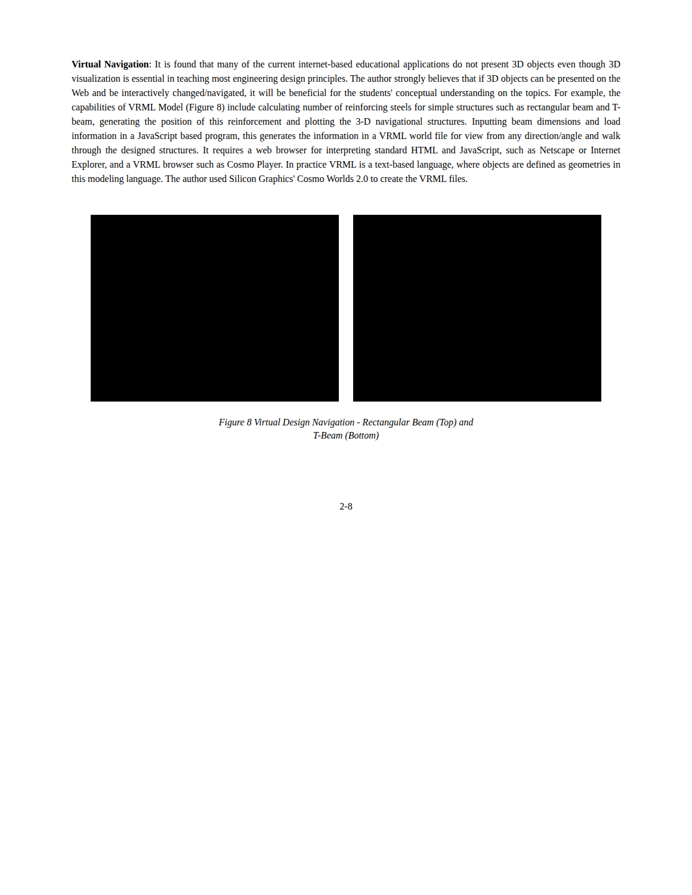Virtual Navigation: It is found that many of the current internet-based educational applications do not present 3D objects even though 3D visualization is essential in teaching most engineering design principles. The author strongly believes that if 3D objects can be presented on the Web and be interactively changed/navigated, it will be beneficial for the students' conceptual understanding on the topics. For example, the capabilities of VRML Model (Figure 8) include calculating number of reinforcing steels for simple structures such as rectangular beam and T-beam, generating the position of this reinforcement and plotting the 3-D navigational structures. Inputting beam dimensions and load information in a JavaScript based program, this generates the information in a VRML world file for view from any direction/angle and walk through the designed structures. It requires a web browser for interpreting standard HTML and JavaScript, such as Netscape or Internet Explorer, and a VRML browser such as Cosmo Player. In practice VRML is a text-based language, where objects are defined as geometries in this modeling language. The author used Silicon Graphics' Cosmo Worlds 2.0 to create the VRML files.
Figure 8 Virtual Design Navigation - Rectangular Beam (Top) and
T-Beam (Bottom)
2-8